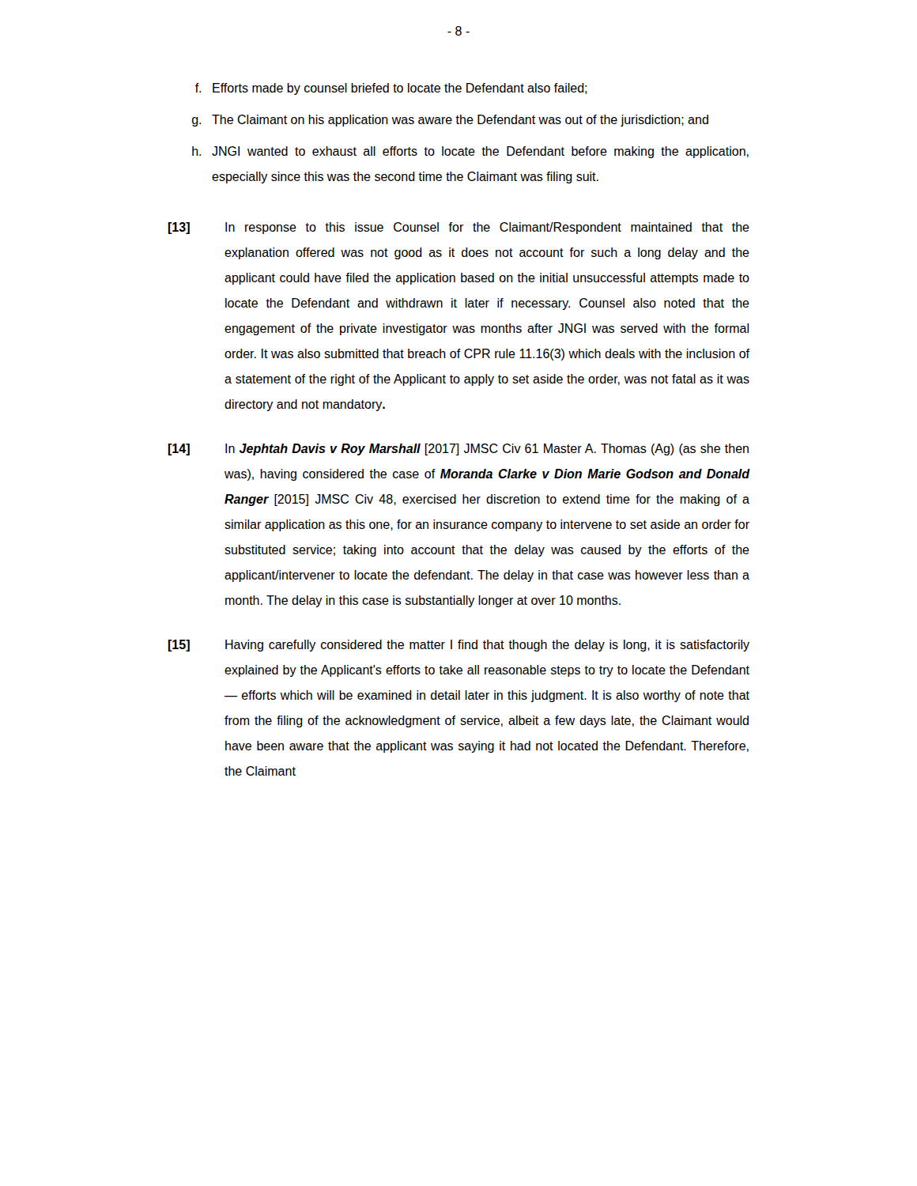- 8 -
Efforts made by counsel briefed to locate the Defendant also failed;
The Claimant on his application was aware the Defendant was out of the jurisdiction; and
JNGI wanted to exhaust all efforts to locate the Defendant before making the application, especially since this was the second time the Claimant was filing suit.
[13]
In response to this issue Counsel for the Claimant/Respondent maintained that the explanation offered was not good as it does not account for such a long delay and the applicant could have filed the application based on the initial unsuccessful attempts made to locate the Defendant and withdrawn it later if necessary. Counsel also noted that the engagement of the private investigator was months after JNGI was served with the formal order. It was also submitted that breach of CPR rule 11.16(3) which deals with the inclusion of a statement of the right of the Applicant to apply to set aside the order, was not fatal as it was directory and not mandatory.
[14]
In Jephtah Davis v Roy Marshall [2017] JMSC Civ 61 Master A. Thomas (Ag) (as she then was), having considered the case of Moranda Clarke v Dion Marie Godson and Donald Ranger [2015] JMSC Civ 48, exercised her discretion to extend time for the making of a similar application as this one, for an insurance company to intervene to set aside an order for substituted service; taking into account that the delay was caused by the efforts of the applicant/intervener to locate the defendant. The delay in that case was however less than a month. The delay in this case is substantially longer at over 10 months.
[15]
Having carefully considered the matter I find that though the delay is long, it is satisfactorily explained by the Applicant's efforts to take all reasonable steps to try to locate the Defendant — efforts which will be examined in detail later in this judgment. It is also worthy of note that from the filing of the acknowledgment of service, albeit a few days late, the Claimant would have been aware that the applicant was saying it had not located the Defendant. Therefore, the Claimant